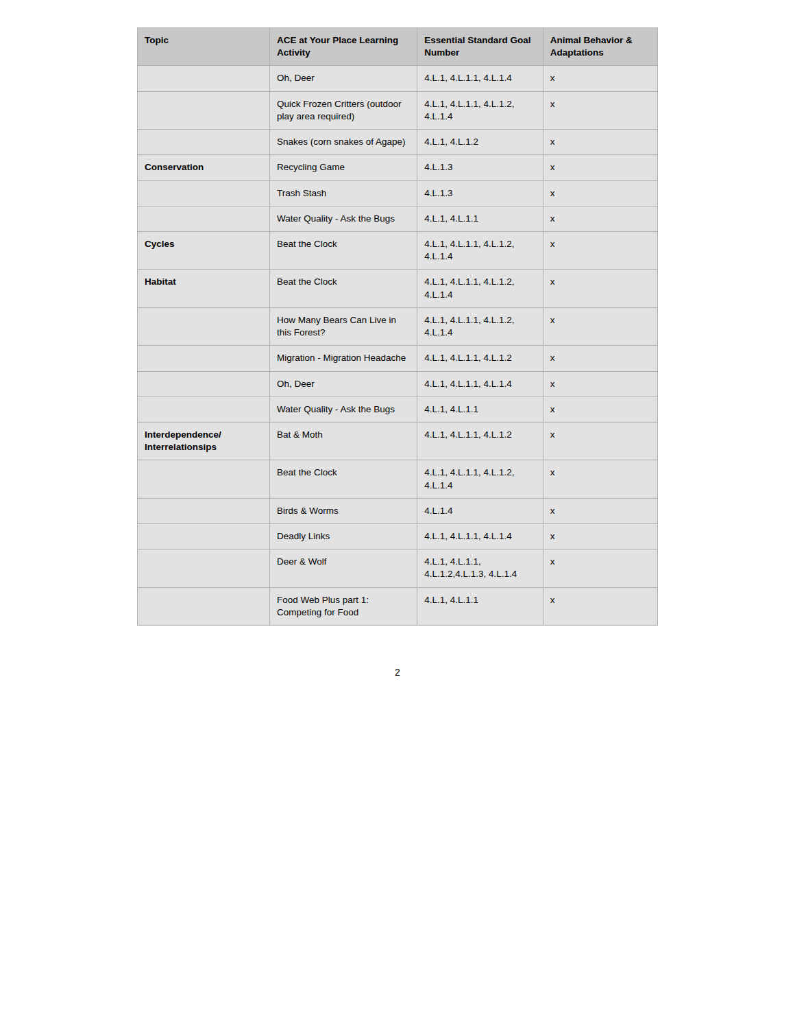| Topic | ACE at Your Place Learning Activity | Essential Standard Goal Number | Animal Behavior & Adaptations |
| --- | --- | --- | --- |
| | Oh, Deer | 4.L.1, 4.L.1.1, 4.L.1.4 | x |
| | Quick Frozen Critters (outdoor play area required) | 4.L.1, 4.L.1.1, 4.L.1.2, 4.L.1.4 | x |
| | Snakes (corn snakes of Agape) | 4.L.1, 4.L.1.2 | x |
| Conservation | Recycling Game | 4.L.1.3 | x |
| | Trash Stash | 4.L.1.3 | x |
| | Water Quality - Ask the Bugs | 4.L.1, 4.L.1.1 | x |
| Cycles | Beat the Clock | 4.L.1, 4.L.1.1, 4.L.1.2, 4.L.1.4 | x |
| Habitat | Beat the Clock | 4.L.1, 4.L.1.1, 4.L.1.2, 4.L.1.4 | x |
| | How Many Bears Can Live in this Forest? | 4.L.1, 4.L.1.1, 4.L.1.2, 4.L.1.4 | x |
| | Migration - Migration Headache | 4.L.1, 4.L.1.1, 4.L.1.2 | x |
| | Oh, Deer | 4.L.1, 4.L.1.1, 4.L.1.4 | x |
| | Water Quality - Ask the Bugs | 4.L.1, 4.L.1.1 | x |
| Interdependence/ Interrelationsips | Bat & Moth | 4.L.1, 4.L.1.1, 4.L.1.2 | x |
| | Beat the Clock | 4.L.1, 4.L.1.1, 4.L.1.2, 4.L.1.4 | x |
| | Birds & Worms | 4.L.1.4 | x |
| | Deadly Links | 4.L.1, 4.L.1.1, 4.L.1.4 | x |
| | Deer & Wolf | 4.L.1, 4.L.1.1, 4.L.1.2,4.L.1.3, 4.L.1.4 | x |
| | Food Web Plus part 1: Competing for Food | 4.L.1, 4.L.1.1 | x |
2